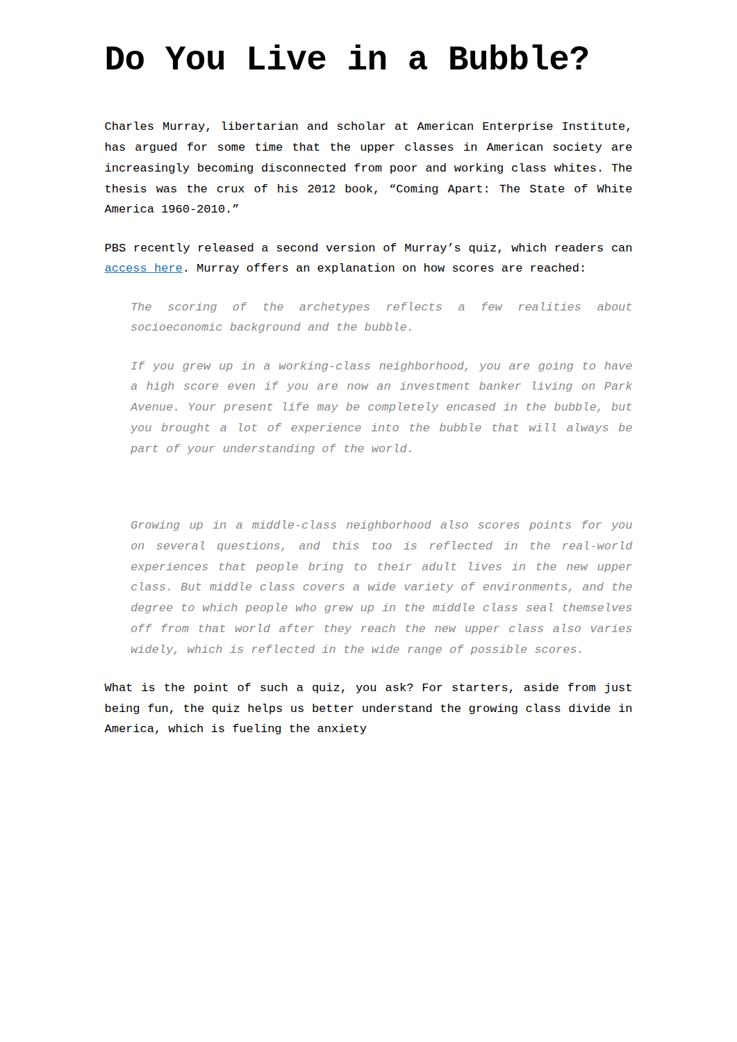Do You Live in a Bubble?
Charles Murray, libertarian and scholar at American Enterprise Institute, has argued for some time that the upper classes in American society are increasingly becoming disconnected from poor and working class whites. The thesis was the crux of his 2012 book, “Coming Apart: The State of White America 1960-2010.”
PBS recently released a second version of Murray’s quiz, which readers can access here. Murray offers an explanation on how scores are reached:
The scoring of the archetypes reflects a few realities about socioeconomic background and the bubble.
If you grew up in a working-class neighborhood, you are going to have a high score even if you are now an investment banker living on Park Avenue. Your present life may be completely encased in the bubble, but you brought a lot of experience into the bubble that will always be part of your understanding of the world.
Growing up in a middle-class neighborhood also scores points for you on several questions, and this too is reflected in the real-world experiences that people bring to their adult lives in the new upper class. But middle class covers a wide variety of environments, and the degree to which people who grew up in the middle class seal themselves off from that world after they reach the new upper class also varies widely, which is reflected in the wide range of possible scores.
What is the point of such a quiz, you ask? For starters, aside from just being fun, the quiz helps us better understand the growing class divide in America, which is fueling the anxiety